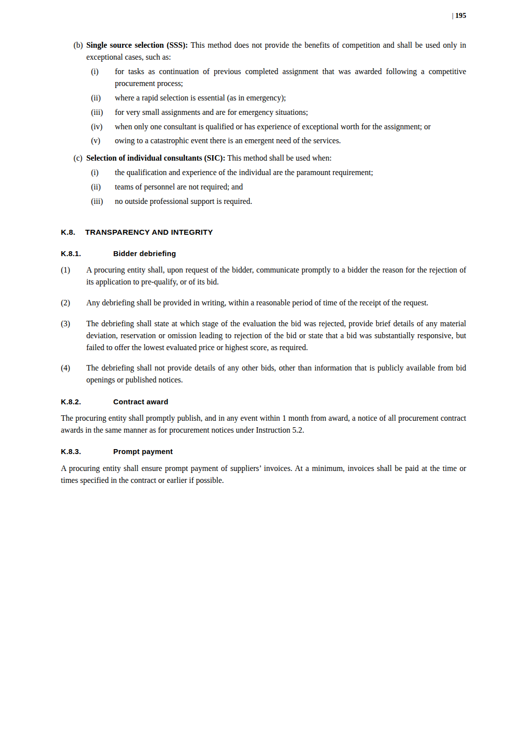| 195
(b)
Single source selection (SSS): This method does not provide the benefits of competition and shall be used only in exceptional cases, such as:
(i)
for tasks as continuation of previous completed assignment that was awarded following a competitive procurement process;
(ii)
where a rapid selection is essential (as in emergency);
(iii)
for very small assignments and are for emergency situations;
(iv)
when only one consultant is qualified or has experience of exceptional worth for the assignment; or
(v)
owing to a catastrophic event there is an emergent need of the services.
(c)
Selection of individual consultants (SIC): This method shall be used when:
(i)
the qualification and experience of the individual are the paramount requirement;
(ii)
teams of personnel are not required; and
(iii)
no outside professional support is required.
K.8. TRANSPARENCY AND INTEGRITY
K.8.1. Bidder debriefing
(1)
A procuring entity shall, upon request of the bidder, communicate promptly to a bidder the reason for the rejection of its application to pre-qualify, or of its bid.
(2)
Any debriefing shall be provided in writing, within a reasonable period of time of the receipt of the request.
(3)
The debriefing shall state at which stage of the evaluation the bid was rejected, provide brief details of any material deviation, reservation or omission leading to rejection of the bid or state that a bid was substantially responsive, but failed to offer the lowest evaluated price or highest score, as required.
(4)
The debriefing shall not provide details of any other bids, other than information that is publicly available from bid openings or published notices.
K.8.2. Contract award
The procuring entity shall promptly publish, and in any event within 1 month from award, a notice of all procurement contract awards in the same manner as for procurement notices under Instruction 5.2.
K.8.3. Prompt payment
A procuring entity shall ensure prompt payment of suppliers’ invoices. At a minimum, invoices shall be paid at the time or times specified in the contract or earlier if possible.